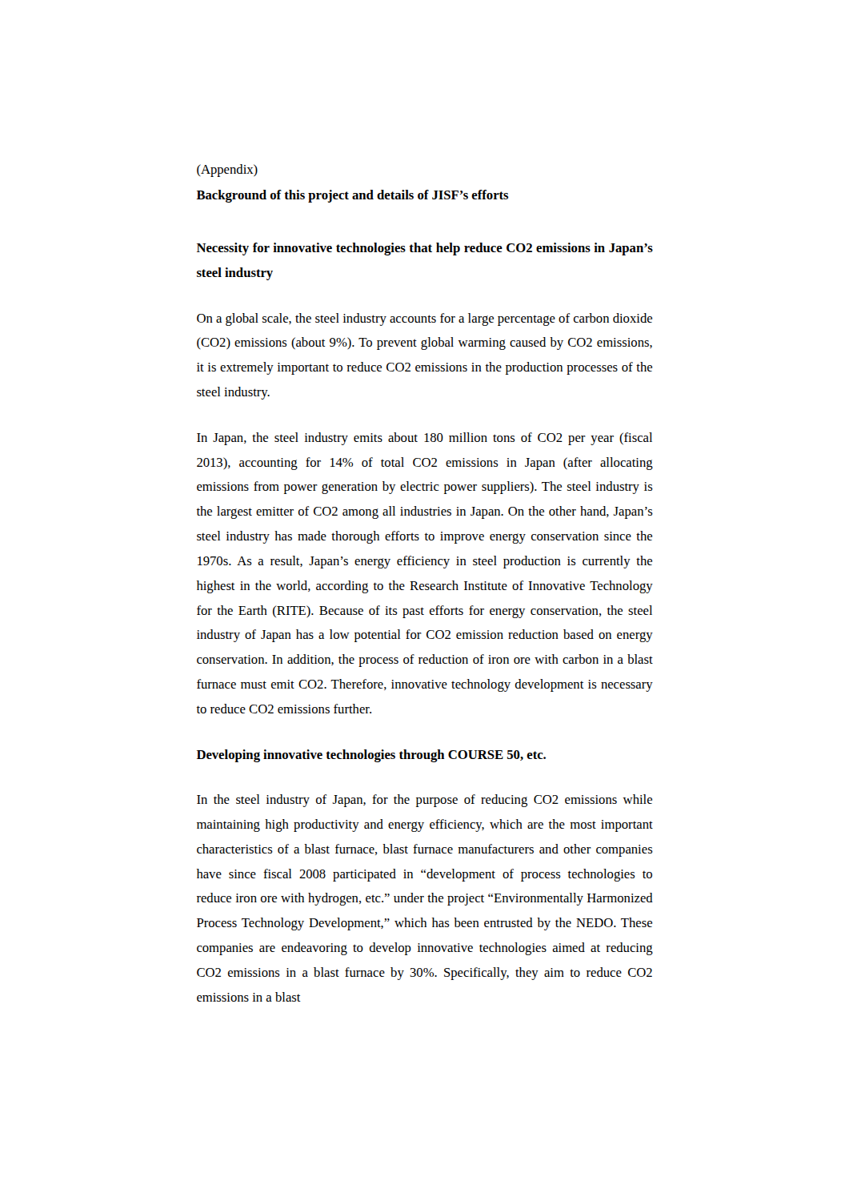(Appendix)
Background of this project and details of JISF’s efforts
Necessity for innovative technologies that help reduce CO2 emissions in Japan’s steel industry
On a global scale, the steel industry accounts for a large percentage of carbon dioxide (CO2) emissions (about 9%). To prevent global warming caused by CO2 emissions, it is extremely important to reduce CO2 emissions in the production processes of the steel industry.
In Japan, the steel industry emits about 180 million tons of CO2 per year (fiscal 2013), accounting for 14% of total CO2 emissions in Japan (after allocating emissions from power generation by electric power suppliers). The steel industry is the largest emitter of CO2 among all industries in Japan. On the other hand, Japan’s steel industry has made thorough efforts to improve energy conservation since the 1970s. As a result, Japan’s energy efficiency in steel production is currently the highest in the world, according to the Research Institute of Innovative Technology for the Earth (RITE). Because of its past efforts for energy conservation, the steel industry of Japan has a low potential for CO2 emission reduction based on energy conservation. In addition, the process of reduction of iron ore with carbon in a blast furnace must emit CO2. Therefore, innovative technology development is necessary to reduce CO2 emissions further.
Developing innovative technologies through COURSE 50, etc.
In the steel industry of Japan, for the purpose of reducing CO2 emissions while maintaining high productivity and energy efficiency, which are the most important characteristics of a blast furnace, blast furnace manufacturers and other companies have since fiscal 2008 participated in “development of process technologies to reduce iron ore with hydrogen, etc.” under the project “Environmentally Harmonized Process Technology Development,” which has been entrusted by the NEDO. These companies are endeavoring to develop innovative technologies aimed at reducing CO2 emissions in a blast furnace by 30%. Specifically, they aim to reduce CO2 emissions in a blast